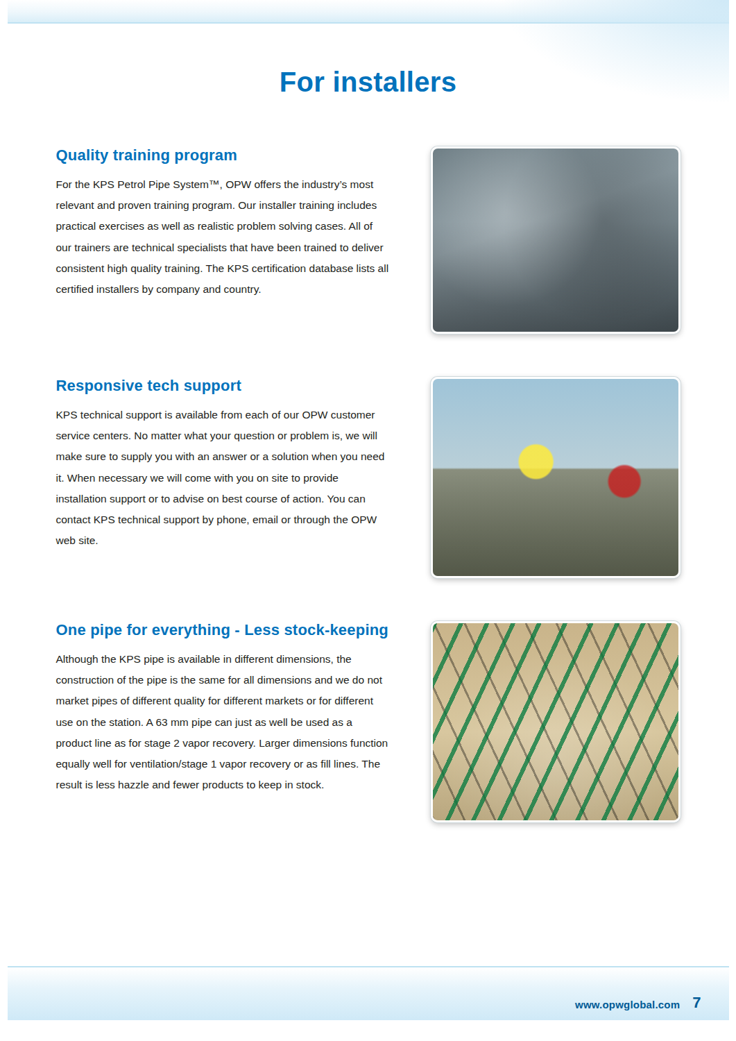For installers
Quality training program
For the KPS Petrol Pipe System™, OPW offers the industry’s most relevant and proven training program. Our installer training includes practical exercises as well as realistic problem solving cases. All of our trainers are technical specialists that have been trained to deliver consistent high quality training. The KPS certification database lists all certified installers by company and country.
Technicians practising a pipe joint during KPS installer training
Responsive tech support
KPS technical support is available from each of our OPW customer service centers. No matter what your question or problem is, we will make sure to supply you with an answer or a solution when you need it. When necessary we will come with you on site to provide installation support or to advise on best course of action. You can contact KPS technical support by phone, email or through the OPW web site.
Support engineer on a forecourt installation site
One pipe for everything - Less stock-keeping
Although the KPS pipe is available in different dimensions, the construction of the pipe is the same for all dimensions and we do not market pipes of different quality for different markets or for different use on the station. A 63 mm pipe can just as well be used as a product line as for stage 2 vapor recovery. Larger dimensions function equally well for ventilation/stage 1 vapor recovery or as fill lines. The result is less hazzle and fewer products to keep in stock.
Green KPS pipework laid in sand connecting to dispenser sumps
www.opwglobal.com 7